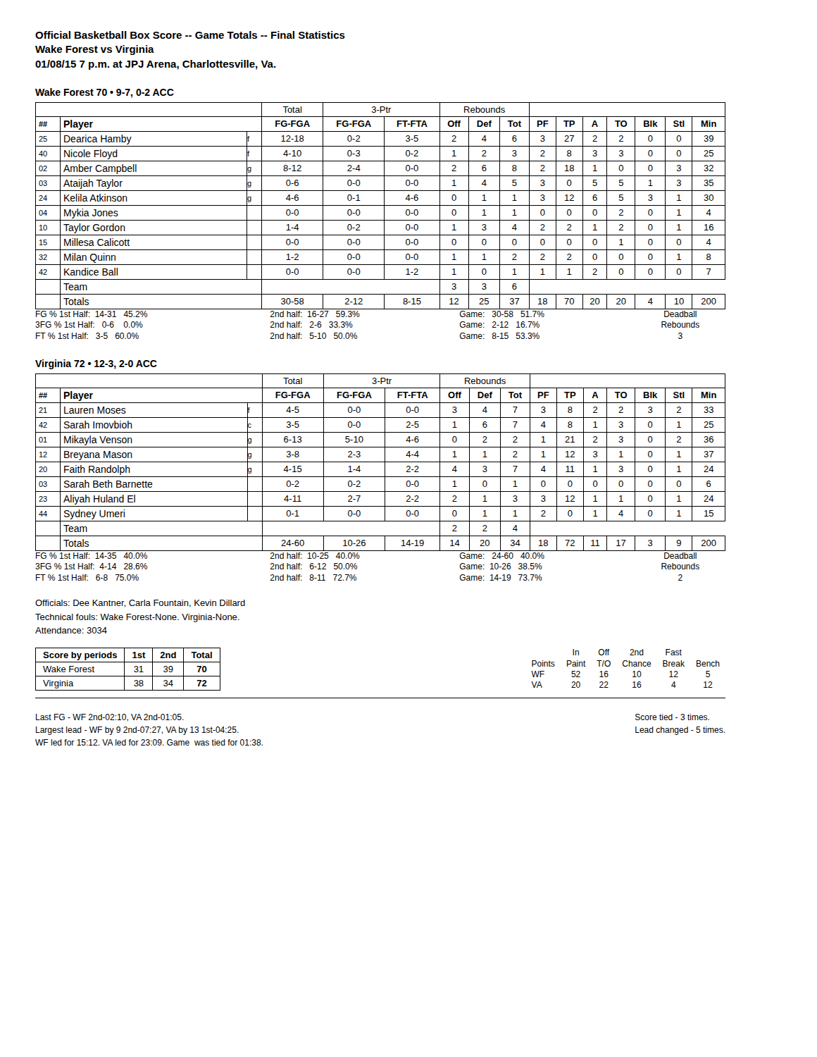Official Basketball Box Score -- Game Totals -- Final Statistics
Wake Forest vs Virginia
01/08/15 7 p.m. at JPJ Arena, Charlottesville, Va.
Wake Forest 70 • 9-7, 0-2 ACC
| | Total | 3-Ptr | Rebounds | |
| --- | --- | --- | --- | --- |
| ## | Player | FG-FGA | FG-FGA | FT-FTA | Off | Def | Tot | PF | TP | A | TO | Blk | Stl | Min |
| 25 | Dearica Hamby | f | 12-18 | 0-2 | 3-5 | 2 | 4 | 6 | 3 | 27 | 2 | 2 | 0 | 0 | 39 |
| 40 | Nicole Floyd | f | 4-10 | 0-3 | 0-2 | 1 | 2 | 3 | 2 | 8 | 3 | 3 | 0 | 0 | 25 |
| 02 | Amber Campbell | g | 8-12 | 2-4 | 0-0 | 2 | 6 | 8 | 2 | 18 | 1 | 0 | 0 | 3 | 32 |
| 03 | Ataijah Taylor | g | 0-6 | 0-0 | 0-0 | 1 | 4 | 5 | 3 | 0 | 5 | 5 | 1 | 3 | 35 |
| 24 | Kelila Atkinson | g | 4-6 | 0-1 | 4-6 | 0 | 1 | 1 | 3 | 12 | 6 | 5 | 3 | 1 | 30 |
| 04 | Mykia Jones | | 0-0 | 0-0 | 0-0 | 0 | 1 | 1 | 0 | 0 | 0 | 2 | 0 | 1 | 4 |
| 10 | Taylor Gordon | | 1-4 | 0-2 | 0-0 | 1 | 3 | 4 | 2 | 2 | 1 | 2 | 0 | 1 | 16 |
| 15 | Millesa Calicott | | 0-0 | 0-0 | 0-0 | 0 | 0 | 0 | 0 | 0 | 0 | 1 | 0 | 0 | 4 |
| 32 | Milan Quinn | | 1-2 | 0-0 | 0-0 | 1 | 1 | 2 | 2 | 2 | 0 | 0 | 0 | 1 | 8 |
| 42 | Kandice Ball | | 0-0 | 0-0 | 1-2 | 1 | 0 | 1 | 1 | 1 | 2 | 0 | 0 | 0 | 7 |
| | Team | | | | 3 | 3 | 6 | | | | | | | |
| | Totals | 30-58 | 2-12 | 8-15 | 12 | 25 | 37 | 18 | 70 | 20 | 20 | 4 | 10 | 200 |
| FG % 1st Half: 14-31 45.2% | 2nd half: 16-27 59.3% | Game: 30-58 51.7% | Deadball Rebounds 3 |
| 3FG % 1st Half: 0-6 0.0% | 2nd half: 2-6 33.3% | Game: 2-12 16.7% |
| FT % 1st Half: 3-5 60.0% | 2nd half: 5-10 50.0% | Game: 8-15 53.3% |
Virginia 72 • 12-3, 2-0 ACC
| | Total | 3-Ptr | Rebounds | |
| --- | --- | --- | --- | --- |
| ## | Player | FG-FGA | FG-FGA | FT-FTA | Off | Def | Tot | PF | TP | A | TO | Blk | Stl | Min |
| 21 | Lauren Moses | f | 4-5 | 0-0 | 0-0 | 3 | 4 | 7 | 3 | 8 | 2 | 2 | 3 | 2 | 33 |
| 42 | Sarah Imovbioh | c | 3-5 | 0-0 | 2-5 | 1 | 6 | 7 | 4 | 8 | 1 | 3 | 0 | 1 | 25 |
| 01 | Mikayla Venson | g | 6-13 | 5-10 | 4-6 | 0 | 2 | 2 | 1 | 21 | 2 | 3 | 0 | 2 | 36 |
| 12 | Breyana Mason | g | 3-8 | 2-3 | 4-4 | 1 | 1 | 2 | 1 | 12 | 3 | 1 | 0 | 1 | 37 |
| 20 | Faith Randolph | g | 4-15 | 1-4 | 2-2 | 4 | 3 | 7 | 4 | 11 | 1 | 3 | 0 | 1 | 24 |
| 03 | Sarah Beth Barnette | | 0-2 | 0-2 | 0-0 | 1 | 0 | 1 | 0 | 0 | 0 | 0 | 0 | 0 | 6 |
| 23 | Aliyah Huland El | | 4-11 | 2-7 | 2-2 | 2 | 1 | 3 | 3 | 12 | 1 | 1 | 0 | 1 | 24 |
| 44 | Sydney Umeri | | 0-1 | 0-0 | 0-0 | 0 | 1 | 1 | 2 | 0 | 1 | 4 | 0 | 1 | 15 |
| | Team | | | | 2 | 2 | 4 | | | | | | | |
| | Totals | 24-60 | 10-26 | 14-19 | 14 | 20 | 34 | 18 | 72 | 11 | 17 | 3 | 9 | 200 |
| FG % 1st Half: 14-35 40.0% | 2nd half: 10-25 40.0% | Game: 24-60 40.0% | Deadball Rebounds 2 |
| 3FG % 1st Half: 4-14 28.6% | 2nd half: 6-12 50.0% | Game: 10-26 38.5% |
| FT % 1st Half: 6-8 75.0% | 2nd half: 8-11 72.7% | Game: 14-19 73.7% |
Officials: Dee Kantner, Carla Fountain, Kevin Dillard
Technical fouls: Wake Forest-None. Virginia-None.
Attendance: 3034
| Score by periods | 1st | 2nd | Total |
| --- | --- | --- | --- |
| Wake Forest | 31 | 39 | 70 |
| Virginia | 38 | 34 | 72 |
| | In | Off | 2nd | Fast | |
| Points | Paint | T/O | Chance | Break | Bench |
| WF | 52 | 16 | 10 | 12 | 5 |
| VA | 20 | 22 | 16 | 4 | 12 |
Last FG - WF 2nd-02:10, VA 2nd-01:05.
Largest lead - WF by 9 2nd-07:27, VA by 13 1st-04:25.
WF led for 15:12. VA led for 23:09. Game was tied for 01:38.
Score tied - 3 times.
Lead changed - 5 times.